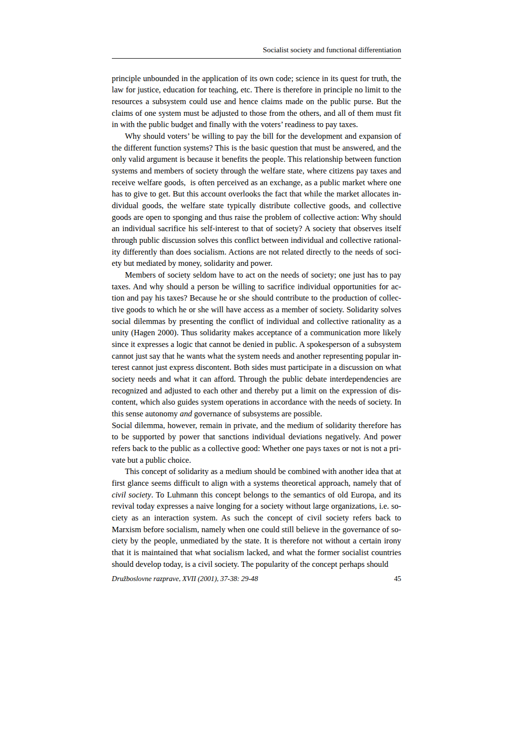Socialist society and functional differentiation
principle unbounded in the application of its own code; science in its quest for truth, the law for justice, education for teaching, etc. There is therefore in principle no limit to the resources a subsystem could use and hence claims made on the public purse. But the claims of one system must be adjusted to those from the others, and all of them must fit in with the public budget and finally with the voters’ readiness to pay taxes.
Why should voters’ be willing to pay the bill for the development and expansion of the different function systems? This is the basic question that must be answered, and the only valid argument is because it benefits the people. This relationship between function systems and members of society through the welfare state, where citizens pay taxes and receive welfare goods, is often perceived as an exchange, as a public market where one has to give to get. But this account overlooks the fact that while the market allocates individual goods, the welfare state typically distribute collective goods, and collective goods are open to sponging and thus raise the problem of collective action: Why should an individual sacrifice his self-interest to that of society? A society that observes itself through public discussion solves this conflict between individual and collective rationality differently than does socialism. Actions are not related directly to the needs of society but mediated by money, solidarity and power.
Members of society seldom have to act on the needs of society; one just has to pay taxes. And why should a person be willing to sacrifice individual opportunities for action and pay his taxes? Because he or she should contribute to the production of collective goods to which he or she will have access as a member of society. Solidarity solves social dilemmas by presenting the conflict of individual and collective rationality as a unity (Hagen 2000). Thus solidarity makes acceptance of a communication more likely since it expresses a logic that cannot be denied in public. A spokesperson of a subsystem cannot just say that he wants what the system needs and another representing popular interest cannot just express discontent. Both sides must participate in a discussion on what society needs and what it can afford. Through the public debate interdependencies are recognized and adjusted to each other and thereby put a limit on the expression of discontent, which also guides system operations in accordance with the needs of society. In this sense autonomy and governance of subsystems are possible.
Social dilemma, however, remain in private, and the medium of solidarity therefore has to be supported by power that sanctions individual deviations negatively. And power refers back to the public as a collective good: Whether one pays taxes or not is not a private but a public choice.
This concept of solidarity as a medium should be combined with another idea that at first glance seems difficult to align with a systems theoretical approach, namely that of civil society. To Luhmann this concept belongs to the semantics of old Europa, and its revival today expresses a naive longing for a society without large organizations, i.e. society as an interaction system. As such the concept of civil society refers back to Marxism before socialism, namely when one could still believe in the governance of society by the people, unmediated by the state. It is therefore not without a certain irony that it is maintained that what socialism lacked, and what the former socialist countries should develop today, is a civil society. The popularity of the concept perhaps should
Družboslovne razprave, XVII (2001), 37-38: 29-48 45